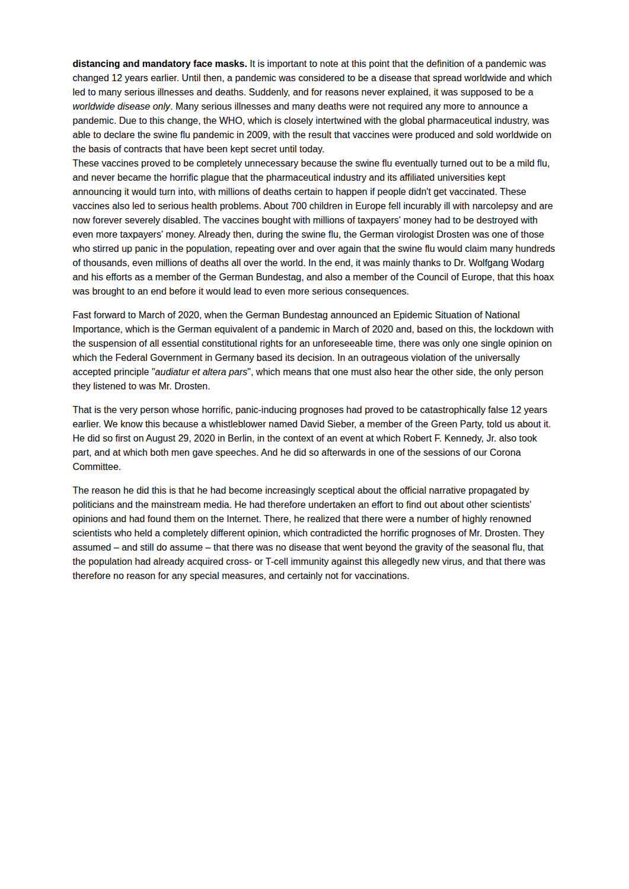distancing and mandatory face masks. It is important to note at this point that the definition of a pandemic was changed 12 years earlier. Until then, a pandemic was considered to be a disease that spread worldwide and which led to many serious illnesses and deaths. Suddenly, and for reasons never explained, it was supposed to be a worldwide disease only. Many serious illnesses and many deaths were not required any more to announce a pandemic. Due to this change, the WHO, which is closely intertwined with the global pharmaceutical industry, was able to declare the swine flu pandemic in 2009, with the result that vaccines were produced and sold worldwide on the basis of contracts that have been kept secret until today.
These vaccines proved to be completely unnecessary because the swine flu eventually turned out to be a mild flu, and never became the horrific plague that the pharmaceutical industry and its affiliated universities kept announcing it would turn into, with millions of deaths certain to happen if people didn't get vaccinated. These vaccines also led to serious health problems. About 700 children in Europe fell incurably ill with narcolepsy and are now forever severely disabled. The vaccines bought with millions of taxpayers' money had to be destroyed with even more taxpayers' money. Already then, during the swine flu, the German virologist Drosten was one of those who stirred up panic in the population, repeating over and over again that the swine flu would claim many hundreds of thousands, even millions of deaths all over the world. In the end, it was mainly thanks to Dr. Wolfgang Wodarg and his efforts as a member of the German Bundestag, and also a member of the Council of Europe, that this hoax was brought to an end before it would lead to even more serious consequences.
Fast forward to March of 2020, when the German Bundestag announced an Epidemic Situation of National Importance, which is the German equivalent of a pandemic in March of 2020 and, based on this, the lockdown with the suspension of all essential constitutional rights for an unforeseeable time, there was only one single opinion on which the Federal Government in Germany based its decision. In an outrageous violation of the universally accepted principle "audiatur et altera pars", which means that one must also hear the other side, the only person they listened to was Mr. Drosten.
That is the very person whose horrific, panic-inducing prognoses had proved to be catastrophically false 12 years earlier. We know this because a whistleblower named David Sieber, a member of the Green Party, told us about it. He did so first on August 29, 2020 in Berlin, in the context of an event at which Robert F. Kennedy, Jr. also took part, and at which both men gave speeches. And he did so afterwards in one of the sessions of our Corona Committee.
The reason he did this is that he had become increasingly sceptical about the official narrative propagated by politicians and the mainstream media. He had therefore undertaken an effort to find out about other scientists' opinions and had found them on the Internet. There, he realized that there were a number of highly renowned scientists who held a completely different opinion, which contradicted the horrific prognoses of Mr. Drosten. They assumed – and still do assume – that there was no disease that went beyond the gravity of the seasonal flu, that the population had already acquired cross- or T-cell immunity against this allegedly new virus, and that there was therefore no reason for any special measures, and certainly not for vaccinations.